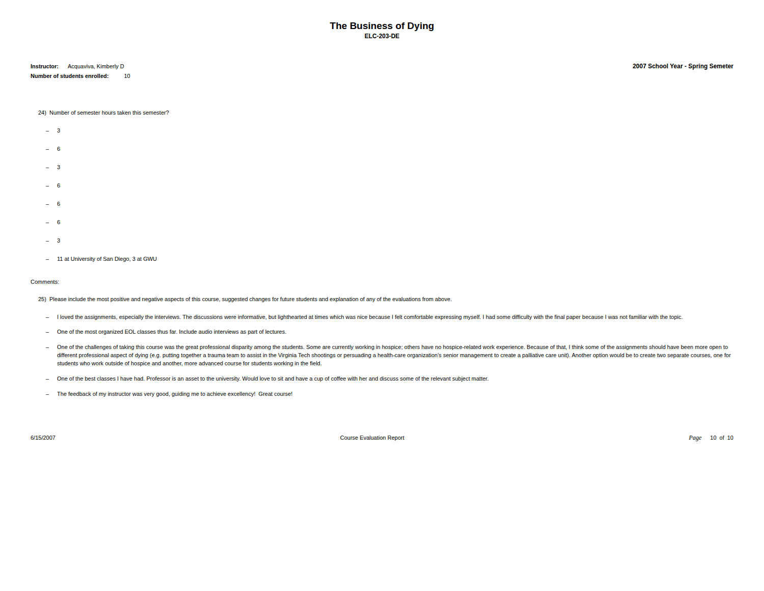The Business of Dying
ELC-203-DE
Instructor: Acquaviva, Kimberly D
2007 School Year - Spring Semeter
Number of students enrolled: 10
24) Number of semester hours taken this semester?
3
6
3
6
6
6
3
11 at University of San Diego, 3 at GWU
Comments:
25) Please include the most positive and negative aspects of this course, suggested changes for future students and explanation of any of the evaluations from above.
I loved the assignments, especially the interviews. The discussions were informative, but lighthearted at times which was nice because I felt comfortable expressing myself. I had some difficulty with the final paper because I was not familiar with the topic.
One of the most organized EOL classes thus far. Include audio interviews as part of lectures.
One of the challenges of taking this course was the great professional disparity among the students. Some are currently working in hospice; others have no hospice-related work experience. Because of that, I think some of the assignments should have been more open to different professional aspect of dying (e.g. putting together a trauma team to assist in the Virginia Tech shootings or persuading a health-care organization's senior management to create a palliative care unit). Another option would be to create two separate courses, one for students who work outside of hospice and another, more advanced course for students working in the field.
One of the best classes I have had. Professor is an asset to the university. Would love to sit and have a cup of coffee with her and discuss some of the relevant subject matter.
The feedback of my instructor was very good, guiding me to achieve excellency! Great course!
6/15/2007
Course Evaluation Report
Page 10of10